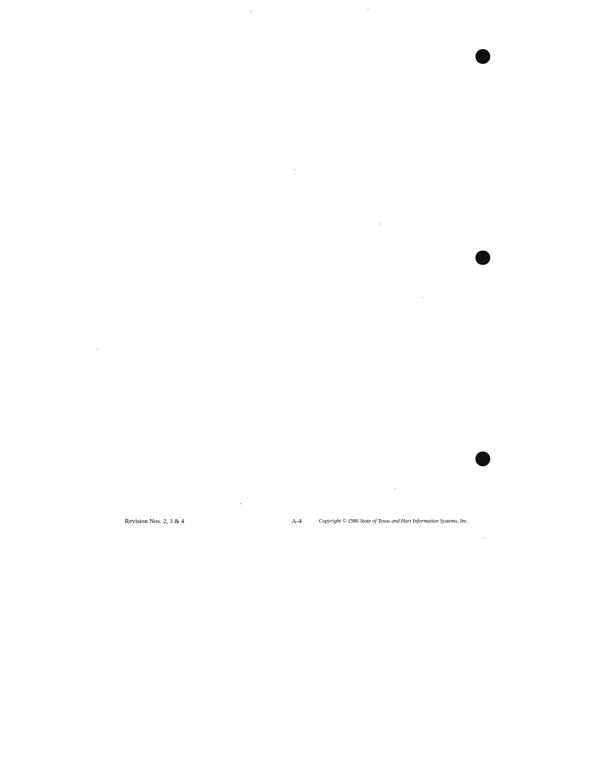Revision Nos. 2, 3 & 4 A-4 Copyright © 1986 State of Texas and Hart Information Systems, Inc.